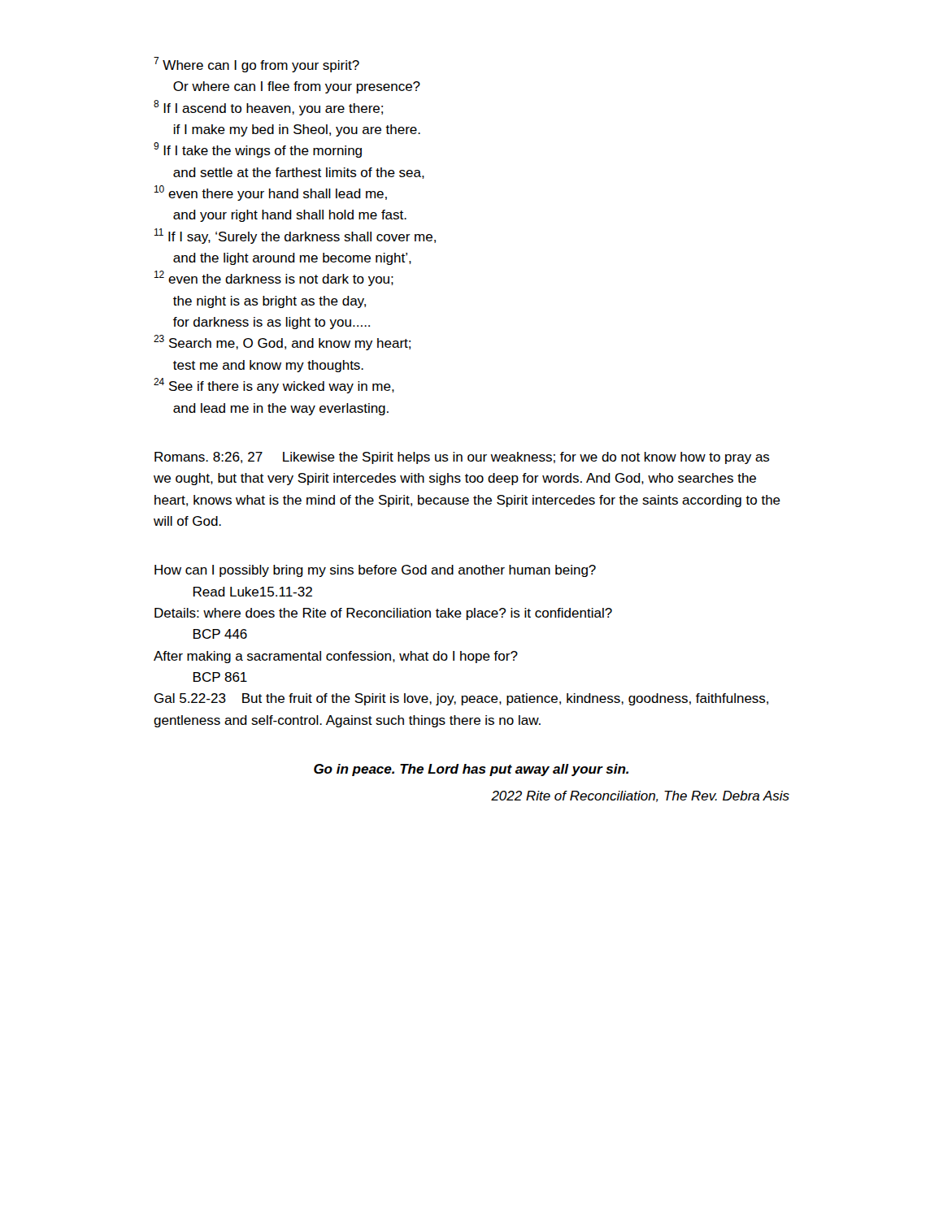7 Where can I go from your spirit?
Or where can I flee from your presence?
8 If I ascend to heaven, you are there;
if I make my bed in Sheol, you are there.
9 If I take the wings of the morning
and settle at the farthest limits of the sea,
10 even there your hand shall lead me,
and your right hand shall hold me fast.
11 If I say, ‘Surely the darkness shall cover me,
and the light around me become night’,
12 even the darkness is not dark to you;
the night is as bright as the day,
for darkness is as light to you.....
23 Search me, O God, and know my heart;
test me and know my thoughts.
24 See if there is any wicked way in me,
and lead me in the way everlasting.
Romans. 8:26, 27 Likewise the Spirit helps us in our weakness; for we do not know how to pray as we ought, but that very Spirit intercedes with sighs too deep for words. And God, who searches the heart, knows what is the mind of the Spirit, because the Spirit intercedes for the saints according to the will of God.
How can I possibly bring my sins before God and another human being?
Read Luke15.11-32
Details: where does the Rite of Reconciliation take place? is it confidential?
BCP 446
After making a sacramental confession, what do I hope for?
BCP 861
Gal 5.22-23 But the fruit of the Spirit is love, joy, peace, patience, kindness, goodness, faithfulness, gentleness and self-control. Against such things there is no law.
Go in peace. The Lord has put away all your sin.
2022 Rite of Reconciliation, The Rev. Debra Asis